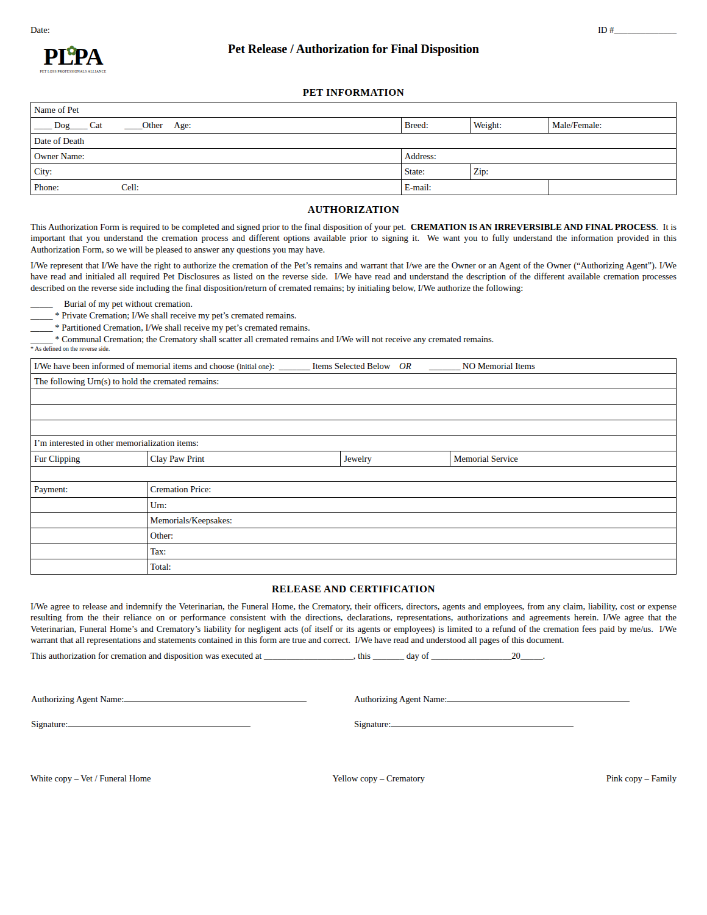Date:
ID #______________
PL✿PA
PET LOSS PROFESSIONALS ALLIANCE
Pet Release / Authorization for Final Disposition
PET INFORMATION
| Name of Pet |
| ____ Dog____ Cat ____Other Age: | Breed: | Weight: | Male/Female: |
| Date of Death |
| Owner Name: | Address: |
| City: | State: | Zip: |
| Phone: Cell: | E-mail: | |
AUTHORIZATION
This Authorization Form is required to be completed and signed prior to the final disposition of your pet. CREMATION IS AN IRREVERSIBLE AND FINAL PROCESS. It is important that you understand the cremation process and different options available prior to signing it. We want you to fully understand the information provided in this Authorization Form, so we will be pleased to answer any questions you may have.
I/We represent that I/We have the right to authorize the cremation of the Pet’s remains and warrant that I/we are the Owner or an Agent of the Owner (“Authorizing Agent”). I/We have read and initialed all required Pet Disclosures as listed on the reverse side. I/We have read and understand the description of the different available cremation processes described on the reverse side including the final disposition/return of cremated remains; by initialing below, I/We authorize the following:
_____ Burial of my pet without cremation.
_____ * Private Cremation; I/We shall receive my pet’s cremated remains.
_____ * Partitioned Cremation, I/We shall receive my pet’s cremated remains.
_____ * Communal Cremation; the Crematory shall scatter all cremated remains and I/We will not receive any cremated remains.
* As defined on the reverse side.
| I/We have been informed of memorial items and choose ( initial one ): _______ Items Selected Below OR _______ NO Memorial Items |
| The following Urn(s) to hold the cremated remains: |
| I’m interested in other memorialization items: |
| Fur Clipping | Clay Paw Print | Jewelry | Memorial Service |
| Payment: | Cremation Price: |
| | Urn: |
| | Memorials/Keepsakes: |
| | Other: |
| | Tax: |
| | Total: |
RELEASE AND CERTIFICATION
I/We agree to release and indemnify the Veterinarian, the Funeral Home, the Crematory, their officers, directors, agents and employees, from any claim, liability, cost or expense resulting from the their reliance on or performance consistent with the directions, declarations, representations, authorizations and agreements herein. I/We agree that the Veterinarian, Funeral Home’s and Crematory’s liability for negligent acts (of itself or its agents or employees) is limited to a refund of the cremation fees paid by me/us. I/We warrant that all representations and statements contained in this form are true and correct. I/We have read and understood all pages of this document.
This authorization for cremation and disposition was executed at ____________________, this _______ day of __________________20_____.
| Authorizing Agent Name: | Authorizing Agent Name: |
| Signature: | Signature: |
White copy – Vet / Funeral Home
Yellow copy – Crematory
Pink copy – Family